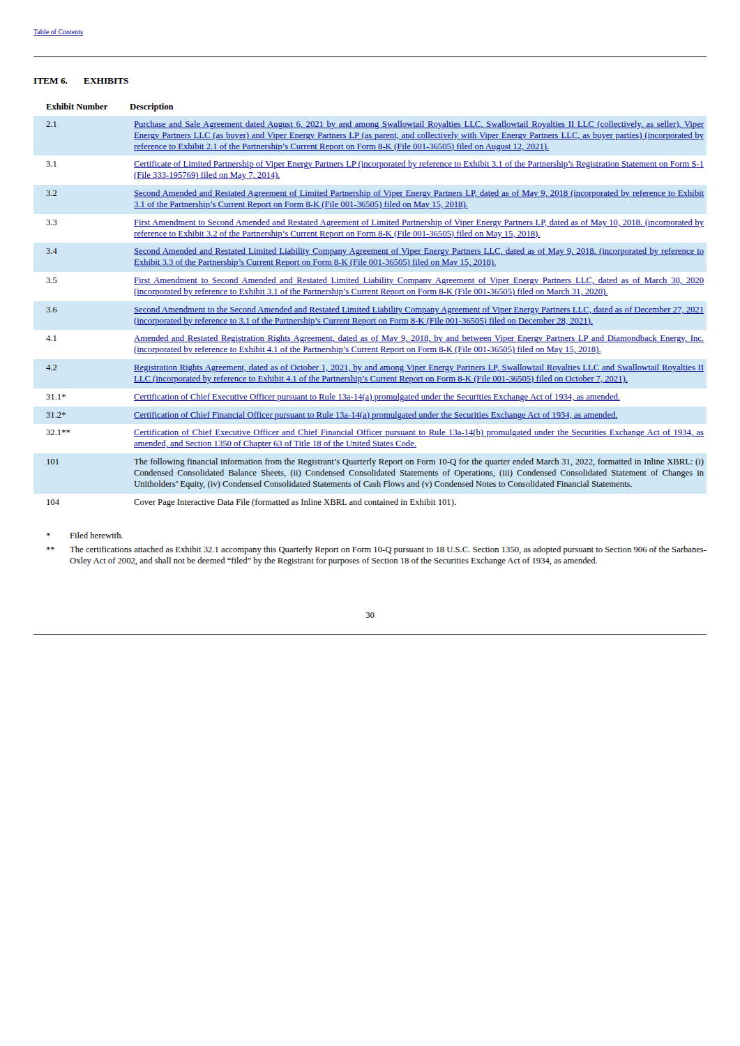Table of Contents
ITEM 6. EXHIBITS
| Exhibit Number | Description |
| --- | --- |
| 2.1 | Purchase and Sale Agreement dated August 6, 2021 by and among Swallowtail Royalties LLC, Swallowtail Royalties II LLC (collectively, as seller), Viper Energy Partners LLC (as buyer) and Viper Energy Partners LP (as parent, and collectively with Viper Energy Partners LLC, as buyer parties) (incorporated by reference to Exhibit 2.1 of the Partnership’s Current Report on Form 8-K (File 001-36505) filed on August 12, 2021). |
| 3.1 | Certificate of Limited Partnership of Viper Energy Partners LP (incorporated by reference to Exhibit 3.1 of the Partnership’s Registration Statement on Form S-1 (File 333-195769) filed on May 7, 2014). |
| 3.2 | Second Amended and Restated Agreement of Limited Partnership of Viper Energy Partners LP, dated as of May 9, 2018 (incorporated by reference to Exhibit 3.1 of the Partnership’s Current Report on Form 8-K (File 001-36505) filed on May 15, 2018). |
| 3.3 | First Amendment to Second Amended and Restated Agreement of Limited Partnership of Viper Energy Partners LP, dated as of May 10, 2018. (incorporated by reference to Exhibit 3.2 of the Partnership’s Current Report on Form 8-K (File 001-36505) filed on May 15, 2018). |
| 3.4 | Second Amended and Restated Limited Liability Company Agreement of Viper Energy Partners LLC, dated as of May 9, 2018. (incorporated by reference to Exhibit 3.3 of the Partnership’s Current Report on Form 8-K (File 001-36505) filed on May 15, 2018). |
| 3.5 | First Amendment to Second Amended and Restated Limited Liability Company Agreement of Viper Energy Partners LLC, dated as of March 30, 2020 (incorporated by reference to Exhibit 3.1 of the Partnership’s Current Report on Form 8-K (File 001-36505) filed on March 31, 2020). |
| 3.6 | Second Amendment to the Second Amended and Restated Limited Liability Company Agreement of Viper Energy Partners LLC, dated as of December 27, 2021 (incorporated by reference to 3.1 of the Partnership’s Current Report on Form 8-K (File 001-36505) filed on December 28, 2021). |
| 4.1 | Amended and Restated Registration Rights Agreement, dated as of May 9, 2018, by and between Viper Energy Partners LP and Diamondback Energy, Inc. (incorporated by reference to Exhibit 4.1 of the Partnership’s Current Report on Form 8-K (File 001-36505) filed on May 15, 2018). |
| 4.2 | Registration Rights Agreement, dated as of October 1, 2021, by and among Viper Energy Partners LP, Swallowtail Royalties LLC and Swallowtail Royalties II LLC (incorporated by reference to Exhibit 4.1 of the Partnership’s Current Report on Form 8-K (File 001-36505) filed on October 7, 2021). |
| 31.1* | Certification of Chief Executive Officer pursuant to Rule 13a-14(a) promulgated under the Securities Exchange Act of 1934, as amended. |
| 31.2* | Certification of Chief Financial Officer pursuant to Rule 13a-14(a) promulgated under the Securities Exchange Act of 1934, as amended. |
| 32.1** | Certification of Chief Executive Officer and Chief Financial Officer pursuant to Rule 13a-14(b) promulgated under the Securities Exchange Act of 1934, as amended, and Section 1350 of Chapter 63 of Title 18 of the United States Code. |
| 101 | The following financial information from the Registrant’s Quarterly Report on Form 10-Q for the quarter ended March 31, 2022, formatted in Inline XBRL: (i) Condensed Consolidated Balance Sheets, (ii) Condensed Consolidated Statements of Operations, (iii) Condensed Consolidated Statement of Changes in Unitholders’ Equity, (iv) Condensed Consolidated Statements of Cash Flows and (v) Condensed Notes to Consolidated Financial Statements. |
| 104 | Cover Page Interactive Data File (formatted as Inline XBRL and contained in Exhibit 101). |
| * | Filed herewith. |
| ** | The certifications attached as Exhibit 32.1 accompany this Quarterly Report on Form 10-Q pursuant to 18 U.S.C. Section 1350, as adopted pursuant to Section 906 of the Sarbanes-Oxley Act of 2002, and shall not be deemed “filed” by the Registrant for purposes of Section 18 of the Securities Exchange Act of 1934, as amended. |
30